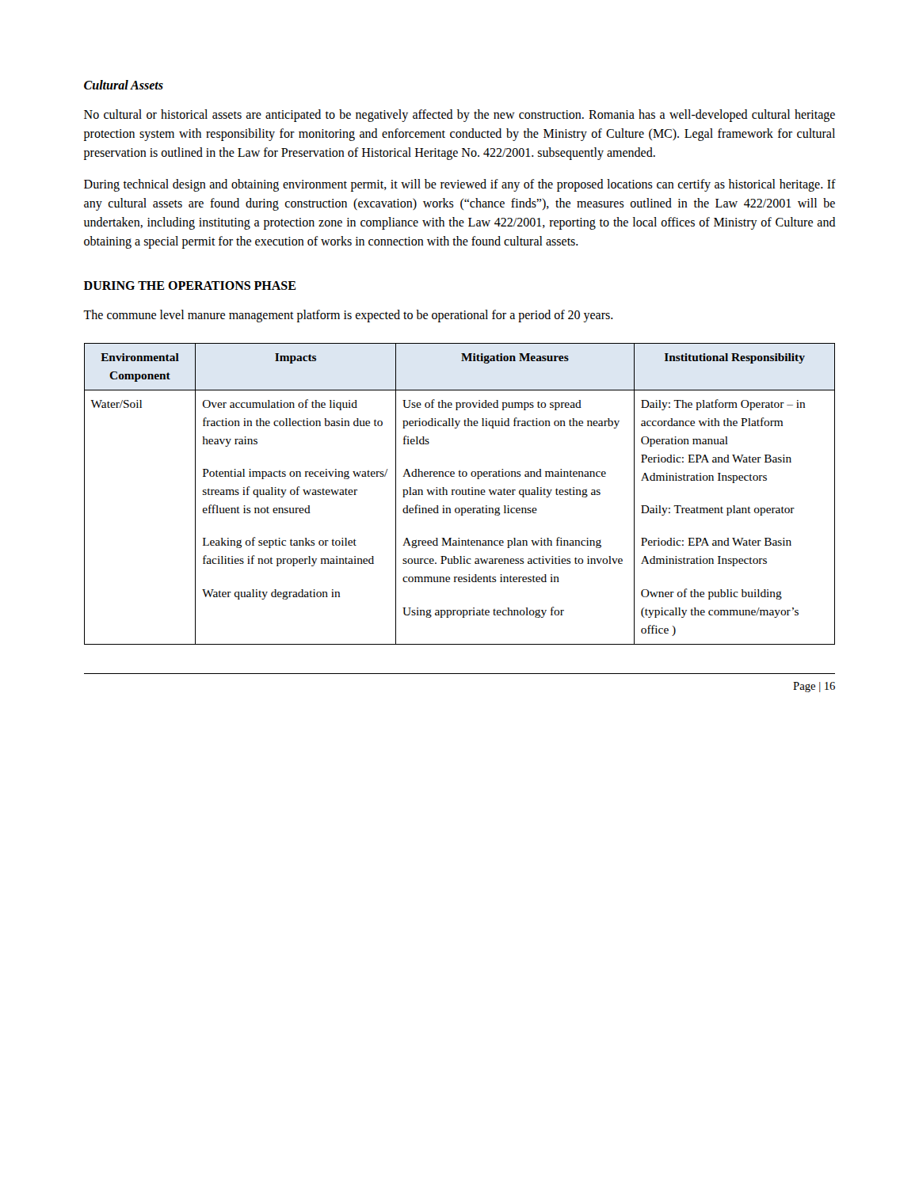Cultural Assets
No cultural or historical assets are anticipated to be negatively affected by the new construction. Romania has a well-developed cultural heritage protection system with responsibility for monitoring and enforcement conducted by the Ministry of Culture (MC). Legal framework for cultural preservation is outlined in the Law for Preservation of Historical Heritage No. 422/2001. subsequently amended.
During technical design and obtaining environment permit, it will be reviewed if any of the proposed locations can certify as historical heritage. If any cultural assets are found during construction (excavation) works (“chance finds”), the measures outlined in the Law 422/2001 will be undertaken, including instituting a protection zone in compliance with the Law 422/2001, reporting to the local offices of Ministry of Culture and obtaining a special permit for the execution of works in connection with the found cultural assets.
During the Operations Phase
The commune level manure management platform is expected to be operational for a period of 20 years.
| Environmental Component | Impacts | Mitigation Measures | Institutional Responsibility |
| --- | --- | --- | --- |
| Water/Soil | Over accumulation of the liquid fraction in the collection basin due to heavy rains Potential impacts on receiving waters/ streams if quality of wastewater effluent is not ensured Leaking of septic tanks or toilet facilities if not properly maintained Water quality degradation in | Use of the provided pumps to spread periodically the liquid fraction on the nearby fields Adherence to operations and maintenance plan with routine water quality testing as defined in operating license Agreed Maintenance plan with financing source. Public awareness activities to involve commune residents interested in Using appropriate technology for | Daily: The platform Operator – in accordance with the Platform Operation manual Periodic: EPA and Water Basin Administration Inspectors Daily: Treatment plant operator Periodic: EPA and Water Basin Administration Inspectors Owner of the public building (typically the commune/mayor’s office ) |
Page | 16